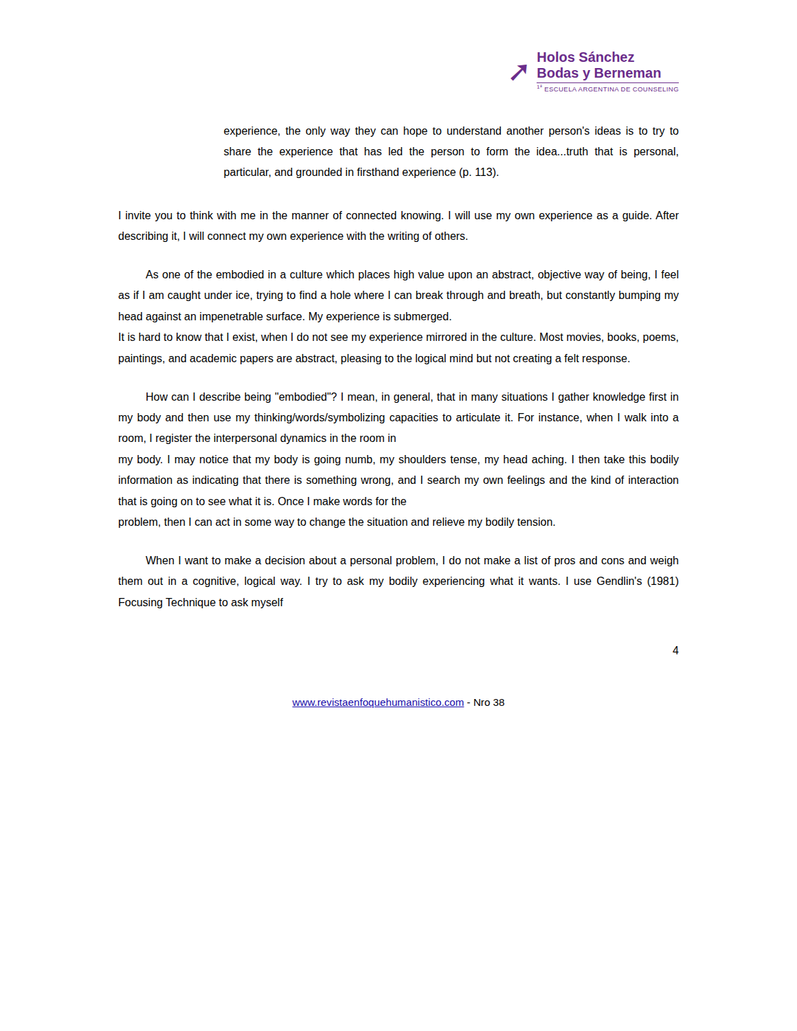➚ Holos Sánchez
Bodas y Berneman 1ª ESCUELA ARGENTINA DE COUNSELING
experience, the only way they can hope to understand another person's ideas is to try to share the experience that has led the person to form the idea...truth that is personal, particular, and grounded in firsthand experience (p. 113).
I invite you to think with me in the manner of connected knowing. I will use my own experience as a guide. After describing it, I will connect my own experience with the writing of others.
As one of the embodied in a culture which places high value upon an abstract, objective way of being, I feel as if I am caught under ice, trying to find a hole where I can break through and breath, but constantly bumping my head against an impenetrable surface. My experience is submerged.
It is hard to know that I exist, when I do not see my experience mirrored in the culture. Most movies, books, poems, paintings, and academic papers are abstract, pleasing to the logical mind but not creating a felt response.
How can I describe being "embodied"? I mean, in general, that in many situations I gather knowledge first in my body and then use my thinking/words/symbolizing capacities to articulate it. For instance, when I walk into a room, I register the interpersonal dynamics in the room in
my body. I may notice that my body is going numb, my shoulders tense, my head aching. I then take this bodily information as indicating that there is something wrong, and I search my own feelings and the kind of interaction that is going on to see what it is. Once I make words for the
problem, then I can act in some way to change the situation and relieve my bodily tension.
When I want to make a decision about a personal problem, I do not make a list of pros and cons and weigh them out in a cognitive, logical way. I try to ask my bodily experiencing what it wants. I use Gendlin's (1981) Focusing Technique to ask myself
4
www.revistaenfoquehumanistico.com - Nro 38